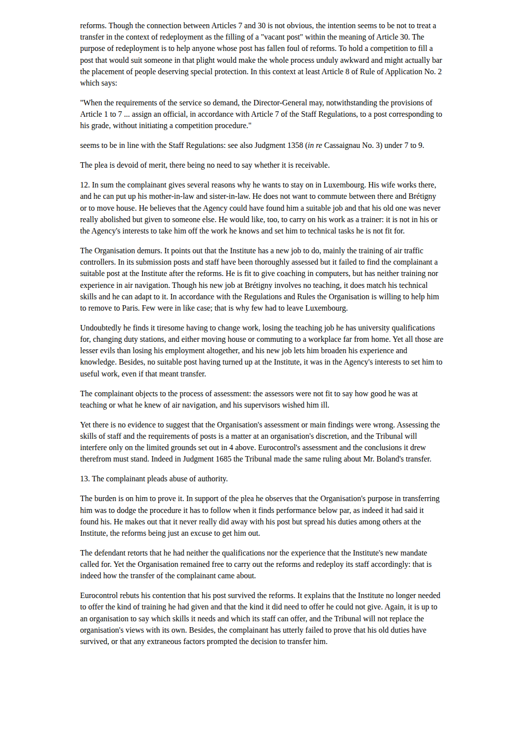reforms. Though the connection between Articles 7 and 30 is not obvious, the intention seems to be not to treat a transfer in the context of redeployment as the filling of a "vacant post" within the meaning of Article 30. The purpose of redeployment is to help anyone whose post has fallen foul of reforms. To hold a competition to fill a post that would suit someone in that plight would make the whole process unduly awkward and might actually bar the placement of people deserving special protection. In this context at least Article 8 of Rule of Application No. 2 which says:
"When the requirements of the service so demand, the Director-General may, notwithstanding the provisions of Article 1 to 7 ... assign an official, in accordance with Article 7 of the Staff Regulations, to a post corresponding to his grade, without initiating a competition procedure."
seems to be in line with the Staff Regulations: see also Judgment 1358 (in re Cassaignau No. 3) under 7 to 9.
The plea is devoid of merit, there being no need to say whether it is receivable.
12. In sum the complainant gives several reasons why he wants to stay on in Luxembourg. His wife works there, and he can put up his mother-in-law and sister-in-law. He does not want to commute between there and Brétigny or to move house. He believes that the Agency could have found him a suitable job and that his old one was never really abolished but given to someone else. He would like, too, to carry on his work as a trainer: it is not in his or the Agency's interests to take him off the work he knows and set him to technical tasks he is not fit for.
The Organisation demurs. It points out that the Institute has a new job to do, mainly the training of air traffic controllers. In its submission posts and staff have been thoroughly assessed but it failed to find the complainant a suitable post at the Institute after the reforms. He is fit to give coaching in computers, but has neither training nor experience in air navigation. Though his new job at Brétigny involves no teaching, it does match his technical skills and he can adapt to it. In accordance with the Regulations and Rules the Organisation is willing to help him to remove to Paris. Few were in like case; that is why few had to leave Luxembourg.
Undoubtedly he finds it tiresome having to change work, losing the teaching job he has university qualifications for, changing duty stations, and either moving house or commuting to a workplace far from home. Yet all those are lesser evils than losing his employment altogether, and his new job lets him broaden his experience and knowledge. Besides, no suitable post having turned up at the Institute, it was in the Agency's interests to set him to useful work, even if that meant transfer.
The complainant objects to the process of assessment: the assessors were not fit to say how good he was at teaching or what he knew of air navigation, and his supervisors wished him ill.
Yet there is no evidence to suggest that the Organisation's assessment or main findings were wrong. Assessing the skills of staff and the requirements of posts is a matter at an organisation's discretion, and the Tribunal will interfere only on the limited grounds set out in 4 above. Eurocontrol's assessment and the conclusions it drew therefrom must stand. Indeed in Judgment 1685 the Tribunal made the same ruling about Mr. Boland's transfer.
13. The complainant pleads abuse of authority.
The burden is on him to prove it. In support of the plea he observes that the Organisation's purpose in transferring him was to dodge the procedure it has to follow when it finds performance below par, as indeed it had said it found his. He makes out that it never really did away with his post but spread his duties among others at the Institute, the reforms being just an excuse to get him out.
The defendant retorts that he had neither the qualifications nor the experience that the Institute's new mandate called for. Yet the Organisation remained free to carry out the reforms and redeploy its staff accordingly: that is indeed how the transfer of the complainant came about.
Eurocontrol rebuts his contention that his post survived the reforms. It explains that the Institute no longer needed to offer the kind of training he had given and that the kind it did need to offer he could not give. Again, it is up to an organisation to say which skills it needs and which its staff can offer, and the Tribunal will not replace the organisation's views with its own. Besides, the complainant has utterly failed to prove that his old duties have survived, or that any extraneous factors prompted the decision to transfer him.